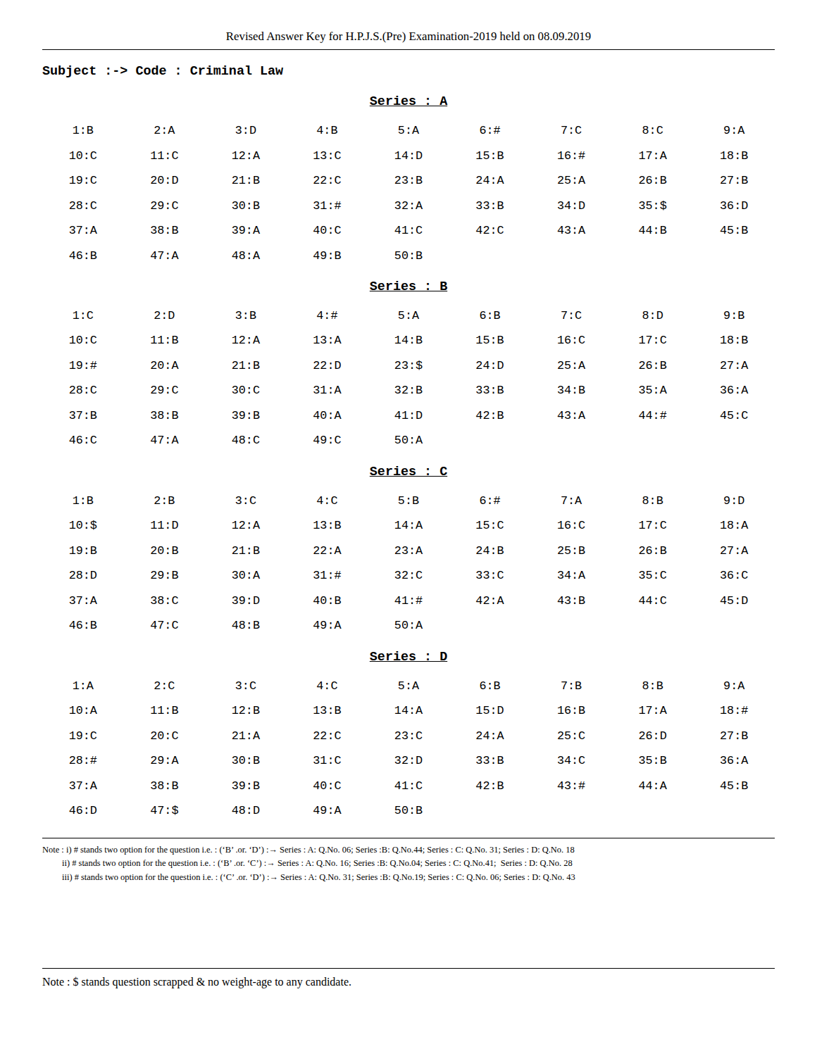Revised Answer Key for H.P.J.S.(Pre) Examination-2019 held on 08.09.2019
Subject :-> Code : Criminal Law
Series : A
| 1:B | 2:A | 3:D | 4:B | 5:A | 6:# | 7:C | 8:C | 9:A |
| 10:C | 11:C | 12:A | 13:C | 14:D | 15:B | 16:# | 17:A | 18:B |
| 19:C | 20:D | 21:B | 22:C | 23:B | 24:A | 25:A | 26:B | 27:B |
| 28:C | 29:C | 30:B | 31:# | 32:A | 33:B | 34:D | 35:$ | 36:D |
| 37:A | 38:B | 39:A | 40:C | 41:C | 42:C | 43:A | 44:B | 45:B |
| 46:B | 47:A | 48:A | 49:B | 50:B | | | | |
Series : B
| 1:C | 2:D | 3:B | 4:# | 5:A | 6:B | 7:C | 8:D | 9:B |
| 10:C | 11:B | 12:A | 13:A | 14:B | 15:B | 16:C | 17:C | 18:B |
| 19:# | 20:A | 21:B | 22:D | 23:$ | 24:D | 25:A | 26:B | 27:A |
| 28:C | 29:C | 30:C | 31:A | 32:B | 33:B | 34:B | 35:A | 36:A |
| 37:B | 38:B | 39:B | 40:A | 41:D | 42:B | 43:A | 44:# | 45:C |
| 46:C | 47:A | 48:C | 49:C | 50:A | | | | |
Series : C
| 1:B | 2:B | 3:C | 4:C | 5:B | 6:# | 7:A | 8:B | 9:D |
| 10:$ | 11:D | 12:A | 13:B | 14:A | 15:C | 16:C | 17:C | 18:A |
| 19:B | 20:B | 21:B | 22:A | 23:A | 24:B | 25:B | 26:B | 27:A |
| 28:D | 29:B | 30:A | 31:# | 32:C | 33:C | 34:A | 35:C | 36:C |
| 37:A | 38:C | 39:D | 40:B | 41:# | 42:A | 43:B | 44:C | 45:D |
| 46:B | 47:C | 48:B | 49:A | 50:A | | | | |
Series : D
| 1:A | 2:C | 3:C | 4:C | 5:A | 6:B | 7:B | 8:B | 9:A |
| 10:A | 11:B | 12:B | 13:B | 14:A | 15:D | 16:B | 17:A | 18:# |
| 19:C | 20:C | 21:A | 22:C | 23:C | 24:A | 25:C | 26:D | 27:B |
| 28:# | 29:A | 30:B | 31:C | 32:D | 33:B | 34:C | 35:B | 36:A |
| 37:A | 38:B | 39:B | 40:C | 41:C | 42:B | 43:# | 44:A | 45:B |
| 46:D | 47:$ | 48:D | 49:A | 50:B | | | | |
Note : i) # stands two option for the question i.e. : (‘B’ .or. ‘D’) :→ Series : A: Q.No. 06; Series :B: Q.No.44; Series : C: Q.No. 31; Series : D: Q.No. 18
ii) # stands two option for the question i.e. : (‘B’ .or. ‘C’) :→ Series : A: Q.No. 16; Series :B: Q.No.04; Series : C: Q.No.41; Series : D: Q.No. 28
iii) # stands two option for the question i.e. : (‘C’ .or. ‘D’) :→ Series : A: Q.No. 31; Series :B: Q.No.19; Series : C: Q.No. 06; Series : D: Q.No. 43
Note : $ stands question scrapped & no weight-age to any candidate.